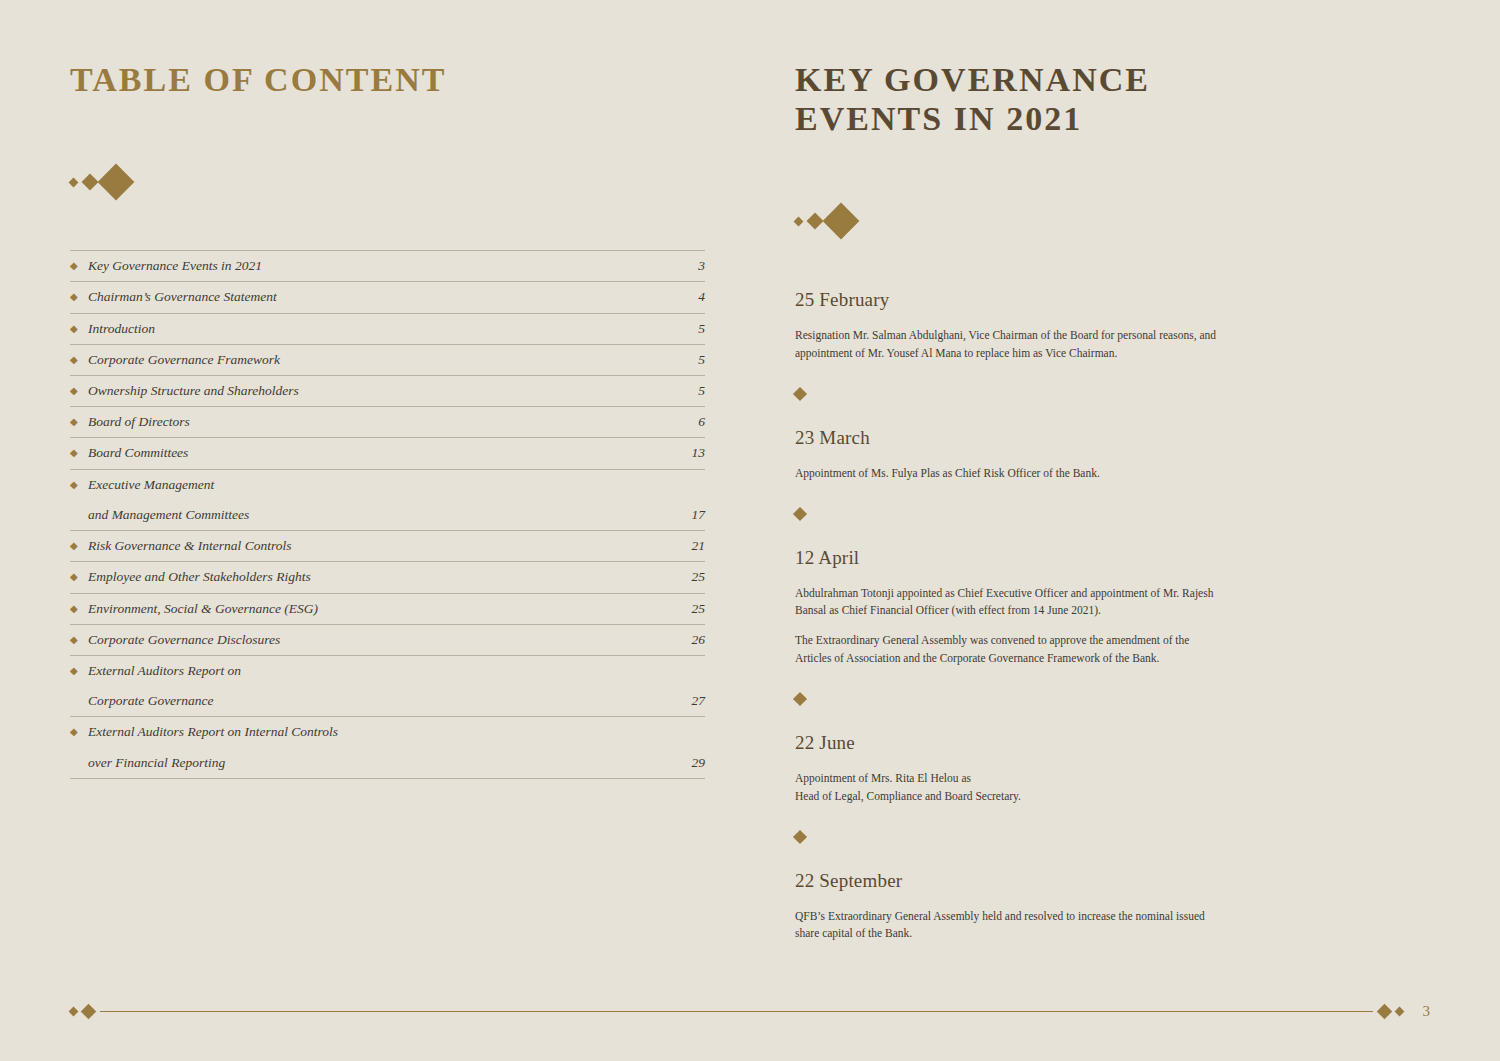Table of Content
◆Key Governance Events in 20213
◆Chairman’s Governance Statement 4
◆Introduction 5
◆Corporate Governance Framework 5
◆Ownership Structure and Shareholders 5
◆Board of Directors 6
◆Board Committees 13
◆Executive Management
◆and Management Committees 17
◆Risk Governance & Internal Controls 21
◆Employee and Other Stakeholders Rights 25
◆Environment, Social & Governance (ESG) 25
◆Corporate Governance Disclosures 26
◆External Auditors Report on
◆Corporate Governance 27
◆External Auditors Report on Internal Controls
◆over Financial Reporting 29
Key Governance
Events in 2021
25 February
Resignation Mr. Salman Abdulghani, Vice Chairman of the Board for personal reasons, and appointment of Mr. Yousef Al Mana to replace him as Vice Chairman.
23 March
Appointment of Ms. Fulya Plas as Chief Risk Officer of the Bank.
12 April
Abdulrahman Totonji appointed as Chief Executive Officer and appointment of Mr. Rajesh Bansal as Chief Financial Officer (with effect from 14 June 2021).
The Extraordinary General Assembly was convened to approve the amendment of the Articles of Association and the Corporate Governance Framework of the Bank.
22 June
Appointment of Mrs. Rita El Helou as
Head of Legal, Compliance and Board Secretary.
22 September
QFB’s Extraordinary General Assembly held and resolved to increase the nominal issued share capital of the Bank.
3